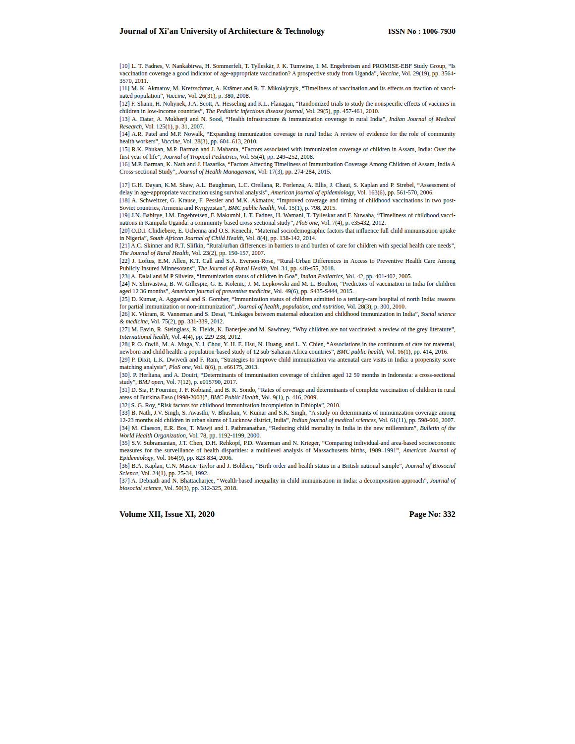Journal of Xi'an University of Architecture & Technology
ISSN No : 1006-7930
[10] L. T. Fadnes, V. Nankabirwa, H. Sommerfelt, T. Tylleskär, J. K. Tumwine, I. M. Engebretsen and PROMISE-EBF Study Group, “Is vaccination coverage a good indicator of age-appropriate vaccination? A prospective study from Uganda”, Vaccine, Vol. 29(19), pp. 3564-3570, 2011.
[11] M. K. Akmatov, M. Kretzschmar, A. Krämer and R. T. Mikolajczyk, “Timeliness of vaccination and its effects on fraction of vaccinated population”, Vaccine, Vol. 26(31), p. 380, 2008.
[12] F. Shann, H. Nohynek, J.A. Scott, A. Hesseling and K.L. Flanagan, “Randomized trials to study the nonspecific effects of vaccines in children in low-income countries”, The Pediatric infectious disease journal, Vol. 29(5), pp. 457-461, 2010.
[13] A. Datar, A. Mukherji and N. Sood, “Health infrastructure & immunization coverage in rural India”, Indian Journal of Medical Research, Vol. 125(1), p. 31, 2007.
[14] A.R. Patel and M.P. Nowalk, “Expanding immunization coverage in rural India: A review of evidence for the role of community health workers”, Vaccine, Vol. 28(3), pp. 604–613, 2010.
[15] R.K. Phukan, M.P. Barman and J. Mahanta, “Factors associated with immunization coverage of children in Assam, India: Over the first year of life”, Journal of Tropical Pediatrics, Vol. 55(4), pp. 249–252, 2008.
[16] M.P. Barman, K. Nath and J. Hazarika, “Factors Affecting Timeliness of Immunization Coverage Among Children of Assam, India A Cross-sectional Study”, Journal of Health Management, Vol. 17(3), pp. 274-284, 2015.
[17] G.H. Dayan, K.M. Shaw, A.L. Baughman, L.C. Orellana, R. Forlenza, A. Ellis, J. Chaui, S. Kaplan and P. Strebel, “Assessment of delay in age-appropriate vaccination using survival analysis”, American journal of epidemiology, Vol. 163(6), pp. 561-570, 2006.
[18] A. Schweitzer, G. Krause, F. Pessler and M.K. Akmatov, “Improved coverage and timing of childhood vaccinations in two post-Soviet countries, Armenia and Kyrgyzstan”, BMC public health, Vol. 15(1), p. 798, 2015.
[19] J.N. Babirye, I.M. Engebretsen, F. Makumbi, L.T. Fadnes, H. Wamani, T. Tylleskar and F. Nuwaha, “Timeliness of childhood vaccinations in Kampala Uganda: a community-based cross-sectional study”, PloS one, Vol. 7(4), p. e35432, 2012.
[20] O.D.I. Chidiebere, E. Uchenna and O.S. Kenechi, “Maternal sociodemographic factors that influence full child immunisation uptake in Nigeria”, South African Journal of Child Health, Vol. 8(4), pp. 138-142, 2014.
[21] A.C. Skinner and R.T. Slifkin, “Rural/urban differences in barriers to and burden of care for children with special health care needs”, The Journal of Rural Health, Vol. 23(2), pp. 150-157, 2007.
[22] J. Loftus, E.M. Allen, K.T. Call and S.A. Everson-Rose, “Rural-Urban Differences in Access to Preventive Health Care Among Publicly Insured Minnesotans”, The Journal of Rural Health, Vol. 34, pp. s48-s55, 2018.
[23] A. Dalal and M P Silveira, “Immunization status of children in Goa”, Indian Pediatrics, Vol. 42, pp. 401-402, 2005.
[24] N. Shrivastwa, B. W. Gillespie, G. E. Kolenic, J. M. Lepkowski and M. L. Boulton, “Predictors of vaccination in India for children aged 12 36 months”, American journal of preventive medicine, Vol. 49(6), pp. S435-S444, 2015.
[25] D. Kumar, A. Aggarwal and S. Gomber, “Immunization status of children admitted to a tertiary-care hospital of north India: reasons for partial immunization or non-immunization”, Journal of health, population, and nutrition, Vol. 28(3), p. 300, 2010.
[26] K. Vikram, R. Vanneman and S. Desai, “Linkages between maternal education and childhood immunization in India”, Social science & medicine, Vol. 75(2), pp. 331-339, 2012.
[27] M. Favin, R. Steinglass, R. Fields, K. Banerjee and M. Sawhney, “Why children are not vaccinated: a review of the grey literature”, International health, Vol. 4(4), pp. 229-238, 2012.
[28] P. O. Owili, M. A. Muga, Y. J. Chou, Y. H. E. Hsu, N. Huang, and L. Y. Chien, “Associations in the continuum of care for maternal, newborn and child health: a population-based study of 12 sub-Saharan Africa countries”, BMC public health, Vol. 16(1), pp. 414, 2016.
[29] P. Dixit, L.K. Dwivedi and F. Ram, “Strategies to improve child immunization via antenatal care visits in India: a propensity score matching analysis”, PloS one, Vol. 8(6), p. e66175, 2013.
[30]. P. Herliana, and A. Douiri, “Determinants of immunisation coverage of children aged 12 59 months in Indonesia: a cross-sectional study”, BMJ open, Vol. 7(12), p. e015790, 2017.
[31] D. Sia, P. Fournier, J. F. Kobiané, and B. K. Sondo, “Rates of coverage and determinants of complete vaccination of children in rural areas of Burkina Faso (1998-2003)”, BMC Public Health, Vol. 9(1), p. 416, 2009.
[32] S. G. Roy, “Risk factors for childhood immunization incompletion in Ethiopia”, 2010.
[33] B. Nath, J.V. Singh, S. Awasthi, V. Bhushan, V. Kumar and S.K. Singh, “A study on determinants of immunization coverage among 12-23 months old children in urban slums of Lucknow district, India”, Indian journal of medical sciences, Vol. 61(11), pp. 598-606, 2007.
[34] M. Claeson, E.R. Bos, T. Mawji and I. Pathmanathan, “Reducing child mortality in India in the new millennium”, Bulletin of the World Health Organization, Vol. 78, pp. 1192-1199, 2000.
[35] S.V. Subramanian, J.T. Chen, D.H. Rehkopf, P.D. Waterman and N. Krieger, “Comparing individual-and area-based socioeconomic measures for the surveillance of health disparities: a multilevel analysis of Massachusetts births, 1989–1991”, American Journal of Epidemiology, Vol. 164(9), pp. 823-834, 2006.
[36] B.A. Kaplan, C.N. Mascie-Taylor and J. Boldsen, “Birth order and health status in a British national sample”, Journal of Biosocial Science, Vol. 24(1), pp. 25-34, 1992.
[37] A. Debnath and N. Bhattacharjee, “Wealth-based inequality in child immunisation in India: a decomposition approach”, Journal of biosocial science, Vol. 50(3), pp. 312-325, 2018.
Volume XII, Issue XI, 2020
Page No: 332